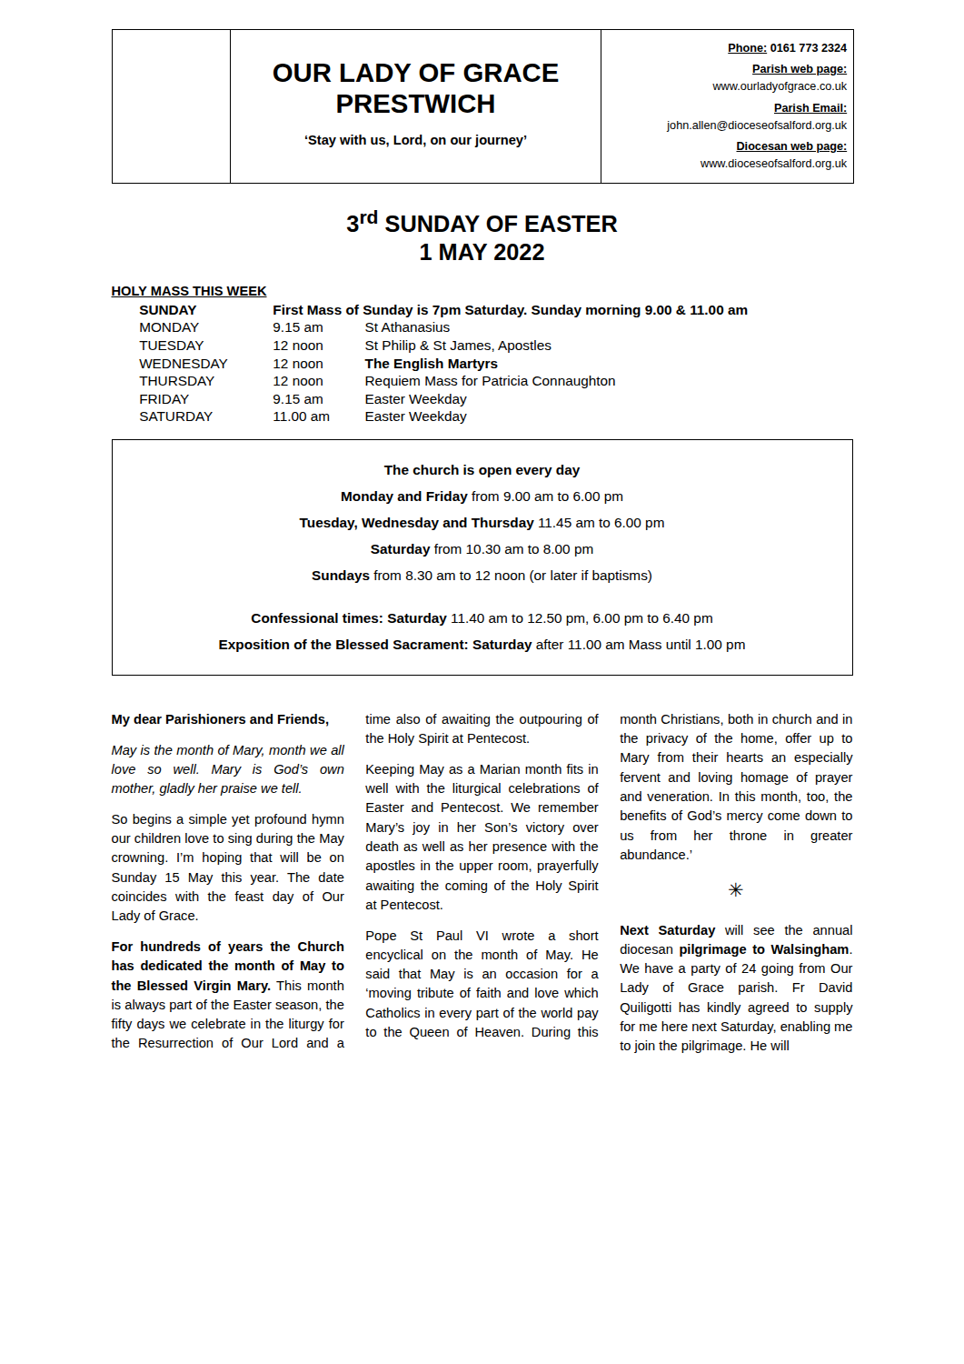OUR LADY OF GRACE
PRESTWICH
‘Stay with us, Lord, on our journey’
Phone: 0161 773 2324
Parish web page:
www.ourladyofgrace.co.uk
Parish Email:
john.allen@dioceseofsalford.org.uk
Diocesan web page:
www.dioceseofsalford.org.uk
3rd SUNDAY OF EASTER
1 MAY 2022
HOLY MASS THIS WEEK
| SUNDAY | First Mass of Sunday is 7pm Saturday. Sunday morning 9.00 & 11.00 am |
| MONDAY | 9.15 am | St Athanasius |
| TUESDAY | 12 noon | St Philip & St James, Apostles |
| WEDNESDAY | 12 noon | The English Martyrs |
| THURSDAY | 12 noon | Requiem Mass for Patricia Connaughton |
| FRIDAY | 9.15 am | Easter Weekday |
| SATURDAY | 11.00 am | Easter Weekday |
The church is open every day
Monday and Friday from 9.00 am to 6.00 pm
Tuesday, Wednesday and Thursday 11.45 am to 6.00 pm
Saturday from 10.30 am to 8.00 pm
Sundays from 8.30 am to 12 noon (or later if baptisms)
Confessional times: Saturday 11.40 am to 12.50 pm, 6.00 pm to 6.40 pm
Exposition of the Blessed Sacrament: Saturday after 11.00 am Mass until 1.00 pm
My dear Parishioners and Friends,
May is the month of Mary, month we all love so well. Mary is God’s own mother, gladly her praise we tell.
So begins a simple yet profound hymn our children love to sing during the May crowning. I’m hoping that will be on Sunday 15 May this year. The date coincides with the feast day of Our Lady of Grace.
For hundreds of years the Church has dedicated the month of May to the Blessed Virgin Mary. This month is always part of the Easter season, the fifty days we celebrate in the liturgy for the Resurrection of Our Lord and a time also of awaiting the outpouring of the Holy Spirit at Pentecost.
Keeping May as a Marian month fits in well with the liturgical celebrations of Easter and Pentecost. We remember Mary’s joy in her Son’s victory over death as well as her presence with the apostles in the upper room, prayerfully awaiting the coming of the Holy Spirit at Pentecost.
Pope St Paul VI wrote a short encyclical on the month of May. He said that May is an occasion for a ‘moving tribute of faith and love which Catholics in every part of the world pay to the Queen of Heaven. During this month Christians, both in church and in the privacy of the home, offer up to Mary from their hearts an especially fervent and loving homage of prayer and veneration. In this month, too, the benefits of God’s mercy come down to us from her throne in greater abundance.’
✳
Next Saturday will see the annual diocesan pilgrimage to Walsingham. We have a party of 24 going from Our Lady of Grace parish. Fr David Quiligotti has kindly agreed to supply for me here next Saturday, enabling me to join the pilgrimage. He will